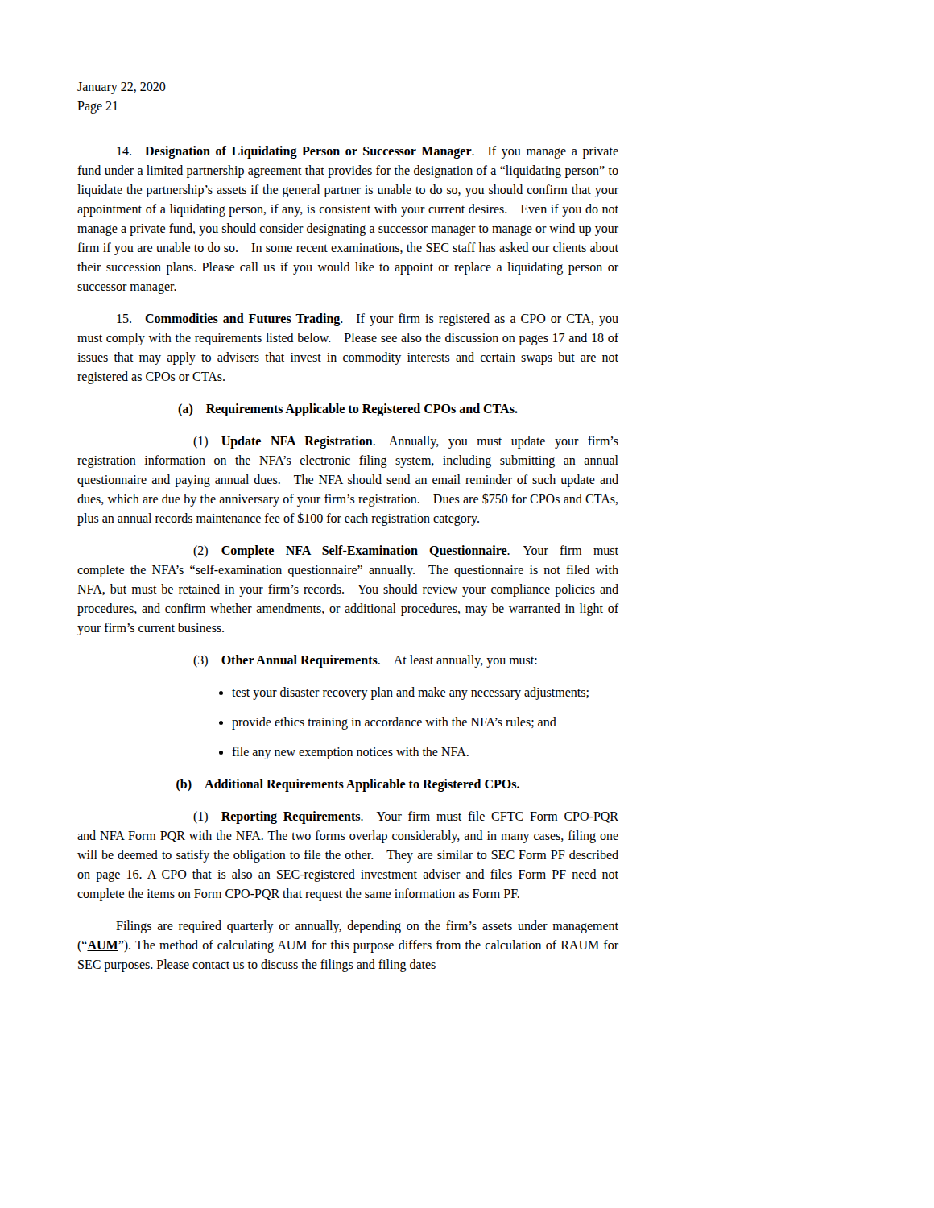January 22, 2020
Page 21
14. Designation of Liquidating Person or Successor Manager. If you manage a private fund under a limited partnership agreement that provides for the designation of a “liquidating person” to liquidate the partnership’s assets if the general partner is unable to do so, you should confirm that your appointment of a liquidating person, if any, is consistent with your current desires. Even if you do not manage a private fund, you should consider designating a successor manager to manage or wind up your firm if you are unable to do so. In some recent examinations, the SEC staff has asked our clients about their succession plans. Please call us if you would like to appoint or replace a liquidating person or successor manager.
15. Commodities and Futures Trading. If your firm is registered as a CPO or CTA, you must comply with the requirements listed below. Please see also the discussion on pages 17 and 18 of issues that may apply to advisers that invest in commodity interests and certain swaps but are not registered as CPOs or CTAs.
(a) Requirements Applicable to Registered CPOs and CTAs.
(1) Update NFA Registration. Annually, you must update your firm’s registration information on the NFA’s electronic filing system, including submitting an annual questionnaire and paying annual dues. The NFA should send an email reminder of such update and dues, which are due by the anniversary of your firm’s registration. Dues are $750 for CPOs and CTAs, plus an annual records maintenance fee of $100 for each registration category.
(2) Complete NFA Self-Examination Questionnaire. Your firm must complete the NFA’s “self-examination questionnaire” annually. The questionnaire is not filed with NFA, but must be retained in your firm’s records. You should review your compliance policies and procedures, and confirm whether amendments, or additional procedures, may be warranted in light of your firm’s current business.
(3) Other Annual Requirements. At least annually, you must:
test your disaster recovery plan and make any necessary adjustments;
provide ethics training in accordance with the NFA’s rules; and
file any new exemption notices with the NFA.
(b) Additional Requirements Applicable to Registered CPOs.
(1) Reporting Requirements. Your firm must file CFTC Form CPO-PQR and NFA Form PQR with the NFA. The two forms overlap considerably, and in many cases, filing one will be deemed to satisfy the obligation to file the other. They are similar to SEC Form PF described on page 16. A CPO that is also an SEC-registered investment adviser and files Form PF need not complete the items on Form CPO-PQR that request the same information as Form PF.
Filings are required quarterly or annually, depending on the firm’s assets under management (“AUM”). The method of calculating AUM for this purpose differs from the calculation of RAUM for SEC purposes. Please contact us to discuss the filings and filing dates